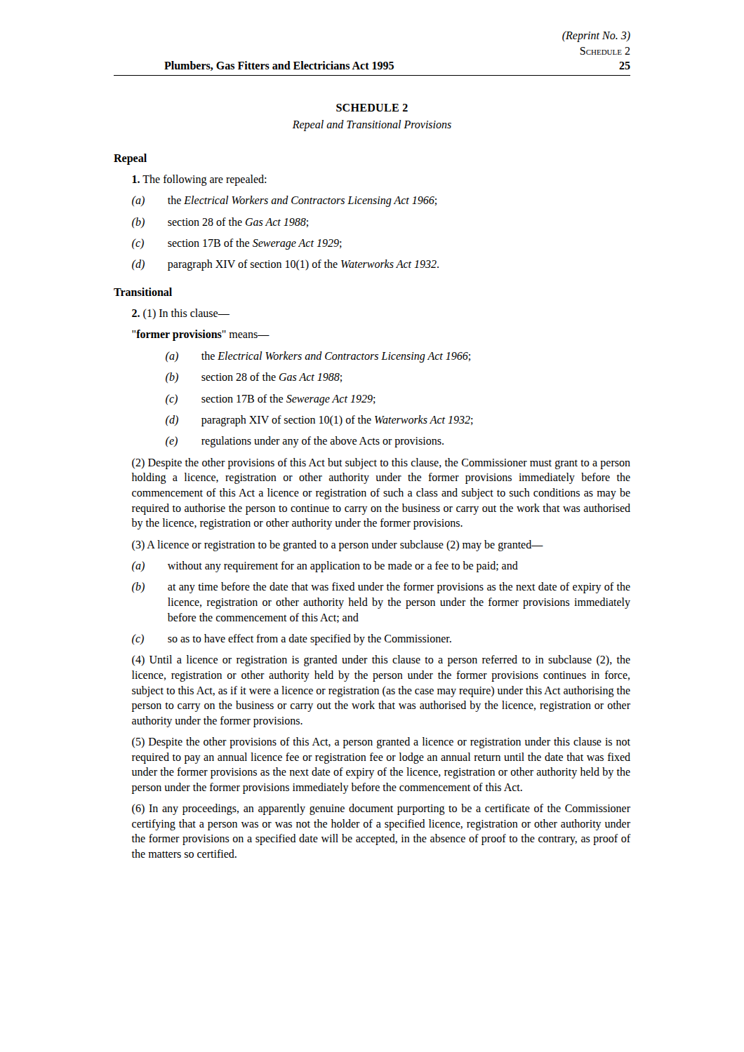(Reprint No. 3)
Schedule 2
Plumbers, Gas Fitters and Electricians Act 1995
25
SCHEDULE 2
Repeal and Transitional Provisions
Repeal
1. The following are repealed:
(a) the Electrical Workers and Contractors Licensing Act 1966;
(b) section 28 of the Gas Act 1988;
(c) section 17B of the Sewerage Act 1929;
(d) paragraph XIV of section 10(1) of the Waterworks Act 1932.
Transitional
2. (1) In this clause—
"former provisions" means—
(a) the Electrical Workers and Contractors Licensing Act 1966;
(b) section 28 of the Gas Act 1988;
(c) section 17B of the Sewerage Act 1929;
(d) paragraph XIV of section 10(1) of the Waterworks Act 1932;
(e) regulations under any of the above Acts or provisions.
(2) Despite the other provisions of this Act but subject to this clause, the Commissioner must grant to a person holding a licence, registration or other authority under the former provisions immediately before the commencement of this Act a licence or registration of such a class and subject to such conditions as may be required to authorise the person to continue to carry on the business or carry out the work that was authorised by the licence, registration or other authority under the former provisions.
(3) A licence or registration to be granted to a person under subclause (2) may be granted—
(a) without any requirement for an application to be made or a fee to be paid; and
(b) at any time before the date that was fixed under the former provisions as the next date of expiry of the licence, registration or other authority held by the person under the former provisions immediately before the commencement of this Act; and
(c) so as to have effect from a date specified by the Commissioner.
(4) Until a licence or registration is granted under this clause to a person referred to in subclause (2), the licence, registration or other authority held by the person under the former provisions continues in force, subject to this Act, as if it were a licence or registration (as the case may require) under this Act authorising the person to carry on the business or carry out the work that was authorised by the licence, registration or other authority under the former provisions.
(5) Despite the other provisions of this Act, a person granted a licence or registration under this clause is not required to pay an annual licence fee or registration fee or lodge an annual return until the date that was fixed under the former provisions as the next date of expiry of the licence, registration or other authority held by the person under the former provisions immediately before the commencement of this Act.
(6) In any proceedings, an apparently genuine document purporting to be a certificate of the Commissioner certifying that a person was or was not the holder of a specified licence, registration or other authority under the former provisions on a specified date will be accepted, in the absence of proof to the contrary, as proof of the matters so certified.